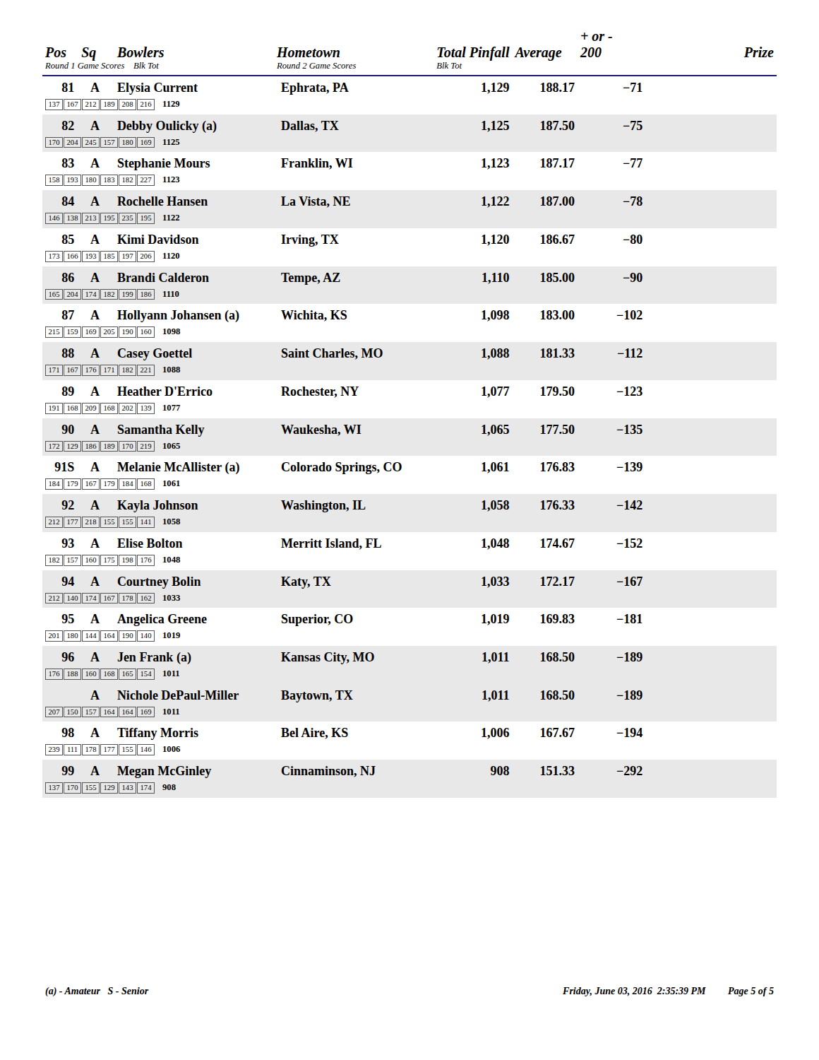| Pos | Sq | Bowlers | Hometown | Total Pinfall | Average | + or - 200 | Prize |
| --- | --- | --- | --- | --- | --- | --- | --- |
| Round 1 Game Scores Blk Tot | Round 2 Game Scores | Blk Tot | | |
| 81 | A | Elysia Current | Ephrata, PA | 1,129 | 188.17 | −71 | |
| 137 167 212 189 208 216 1129 | |
| 82 | A | Debby Oulicky (a) | Dallas, TX | 1,125 | 187.50 | −75 | |
| 170 204 245 157 180 169 1125 | |
| 83 | A | Stephanie Mours | Franklin, WI | 1,123 | 187.17 | −77 | |
| 158 193 180 183 182 227 1123 | |
| 84 | A | Rochelle Hansen | La Vista, NE | 1,122 | 187.00 | −78 | |
| 146 138 213 195 235 195 1122 | |
| 85 | A | Kimi Davidson | Irving, TX | 1,120 | 186.67 | −80 | |
| 173 166 193 185 197 206 1120 | |
| 86 | A | Brandi Calderon | Tempe, AZ | 1,110 | 185.00 | −90 | |
| 165 204 174 182 199 186 1110 | |
| 87 | A | Hollyann Johansen (a) | Wichita, KS | 1,098 | 183.00 | −102 | |
| 215 159 169 205 190 160 1098 | |
| 88 | A | Casey Goettel | Saint Charles, MO | 1,088 | 181.33 | −112 | |
| 171 167 176 171 182 221 1088 | |
| 89 | A | Heather D'Errico | Rochester, NY | 1,077 | 179.50 | −123 | |
| 191 168 209 168 202 139 1077 | |
| 90 | A | Samantha Kelly | Waukesha, WI | 1,065 | 177.50 | −135 | |
| 172 129 186 189 170 219 1065 | |
| 91S | A | Melanie McAllister (a) | Colorado Springs, CO | 1,061 | 176.83 | −139 | |
| 184 179 167 179 184 168 1061 | |
| 92 | A | Kayla Johnson | Washington, IL | 1,058 | 176.33 | −142 | |
| 212 177 218 155 155 141 1058 | |
| 93 | A | Elise Bolton | Merritt Island, FL | 1,048 | 174.67 | −152 | |
| 182 157 160 175 198 176 1048 | |
| 94 | A | Courtney Bolin | Katy, TX | 1,033 | 172.17 | −167 | |
| 212 140 174 167 178 162 1033 | |
| 95 | A | Angelica Greene | Superior, CO | 1,019 | 169.83 | −181 | |
| 201 180 144 164 190 140 1019 | |
| 96 | A | Jen Frank (a) | Kansas City, MO | 1,011 | 168.50 | −189 | |
| 176 188 160 168 165 154 1011 | |
| | A | Nichole DePaul-Miller | Baytown, TX | 1,011 | 168.50 | −189 | |
| 207 150 157 164 164 169 1011 | |
| 98 | A | Tiffany Morris | Bel Aire, KS | 1,006 | 167.67 | −194 | |
| 239 111 178 177 155 146 1006 | |
| 99 | A | Megan McGinley | Cinnaminson, NJ | 908 | 151.33 | −292 | |
| 137 170 155 129 143 174 908 | |
| (a) - Amateur S - Senior | Friday, June 03, 2016 2:35:39 PM Page 5 of 5 |